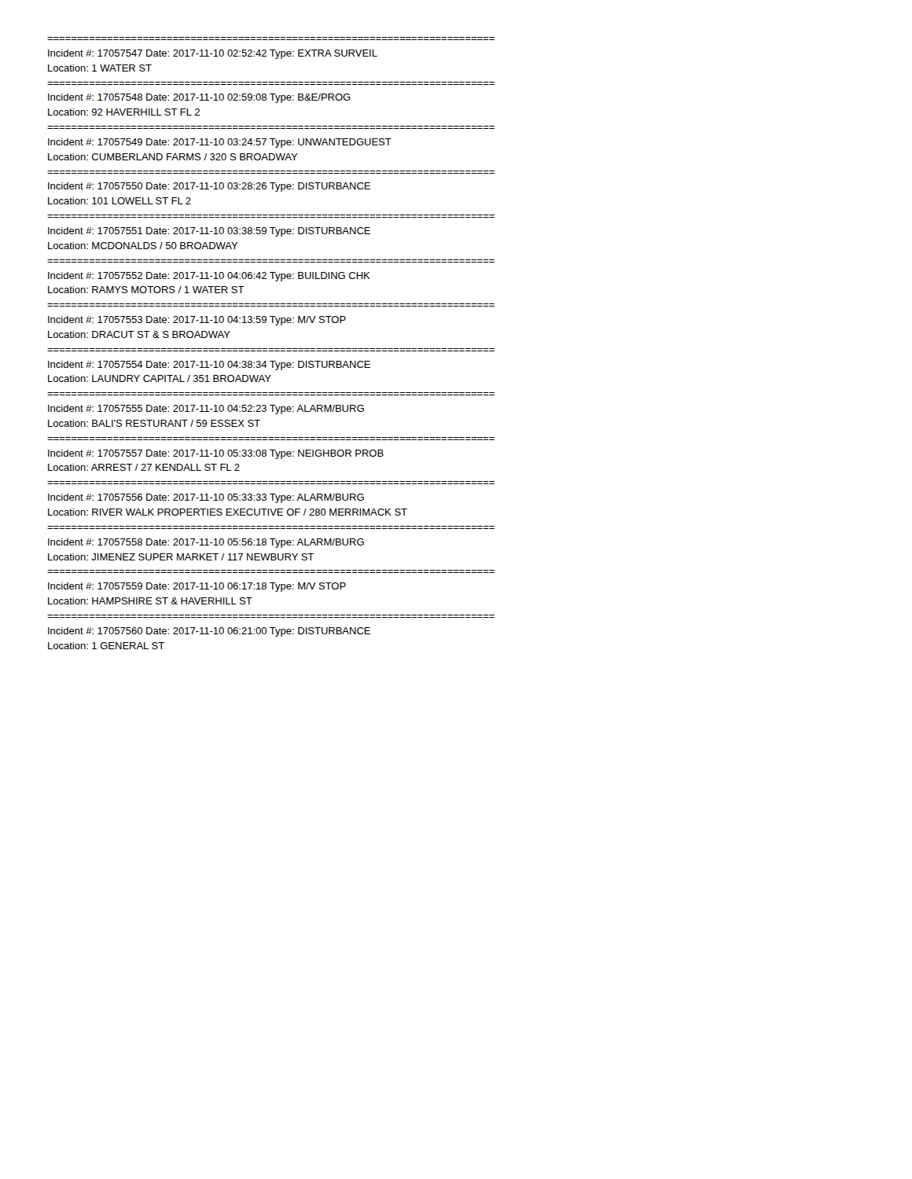===========================================================================
Incident #: 17057547 Date: 2017-11-10 02:52:42 Type: EXTRA SURVEIL
Location: 1 WATER ST
===========================================================================
Incident #: 17057548 Date: 2017-11-10 02:59:08 Type: B&E/PROG
Location: 92 HAVERHILL ST FL 2
===========================================================================
Incident #: 17057549 Date: 2017-11-10 03:24:57 Type: UNWANTEDGUEST
Location: CUMBERLAND FARMS / 320 S BROADWAY
===========================================================================
Incident #: 17057550 Date: 2017-11-10 03:28:26 Type: DISTURBANCE
Location: 101 LOWELL ST FL 2
===========================================================================
Incident #: 17057551 Date: 2017-11-10 03:38:59 Type: DISTURBANCE
Location: MCDONALDS / 50 BROADWAY
===========================================================================
Incident #: 17057552 Date: 2017-11-10 04:06:42 Type: BUILDING CHK
Location: RAMYS MOTORS / 1 WATER ST
===========================================================================
Incident #: 17057553 Date: 2017-11-10 04:13:59 Type: M/V STOP
Location: DRACUT ST & S BROADWAY
===========================================================================
Incident #: 17057554 Date: 2017-11-10 04:38:34 Type: DISTURBANCE
Location: LAUNDRY CAPITAL / 351 BROADWAY
===========================================================================
Incident #: 17057555 Date: 2017-11-10 04:52:23 Type: ALARM/BURG
Location: BALI'S RESTURANT / 59 ESSEX ST
===========================================================================
Incident #: 17057557 Date: 2017-11-10 05:33:08 Type: NEIGHBOR PROB
Location: ARREST / 27 KENDALL ST FL 2
===========================================================================
Incident #: 17057556 Date: 2017-11-10 05:33:33 Type: ALARM/BURG
Location: RIVER WALK PROPERTIES EXECUTIVE OF / 280 MERRIMACK ST
===========================================================================
Incident #: 17057558 Date: 2017-11-10 05:56:18 Type: ALARM/BURG
Location: JIMENEZ SUPER MARKET / 117 NEWBURY ST
===========================================================================
Incident #: 17057559 Date: 2017-11-10 06:17:18 Type: M/V STOP
Location: HAMPSHIRE ST & HAVERHILL ST
===========================================================================
Incident #: 17057560 Date: 2017-11-10 06:21:00 Type: DISTURBANCE
Location: 1 GENERAL ST